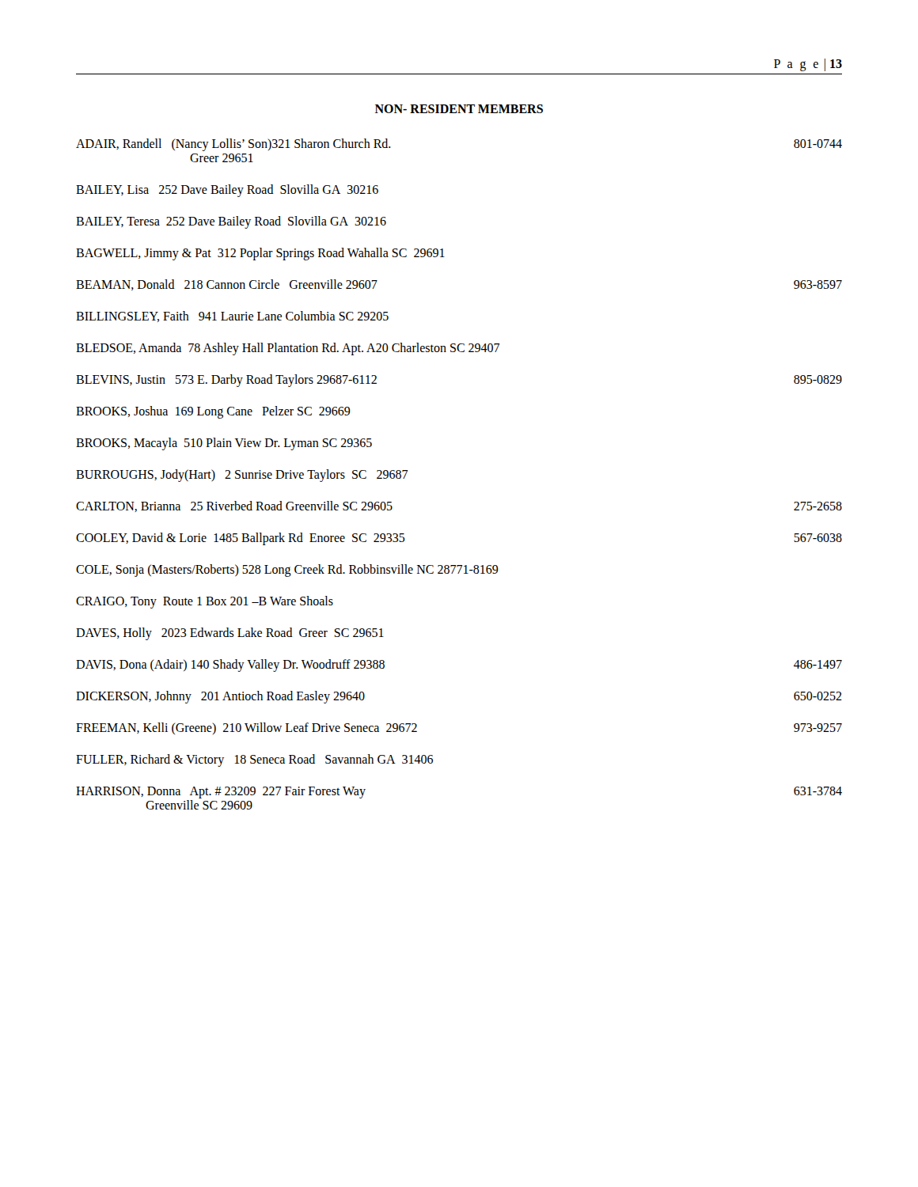P a g e | 13
NON- RESIDENT MEMBERS
ADAIR, Randell (Nancy Lollis’ Son)321 Sharon Church Rd. Greer 29651
801-0744
BAILEY, Lisa 252 Dave Bailey Road Slovilla GA 30216
BAILEY, Teresa 252 Dave Bailey Road Slovilla GA 30216
BAGWELL, Jimmy & Pat 312 Poplar Springs Road Wahalla SC 29691
BEAMAN, Donald 218 Cannon Circle Greenville 29607
963-8597
BILLINGSLEY, Faith 941 Laurie Lane Columbia SC 29205
BLEDSOE, Amanda 78 Ashley Hall Plantation Rd. Apt. A20 Charleston SC 29407
BLEVINS, Justin 573 E. Darby Road Taylors 29687-6112
895-0829
BROOKS, Joshua 169 Long Cane Pelzer SC 29669
BROOKS, Macayla 510 Plain View Dr. Lyman SC 29365
BURROUGHS, Jody(Hart) 2 Sunrise Drive Taylors SC 29687
CARLTON, Brianna 25 Riverbed Road Greenville SC 29605
275-2658
COOLEY, David & Lorie 1485 Ballpark Rd Enoree SC 29335
567-6038
COLE, Sonja (Masters/Roberts) 528 Long Creek Rd. Robbinsville NC 28771-8169
CRAIGO, Tony Route 1 Box 201 –B Ware Shoals
DAVES, Holly 2023 Edwards Lake Road Greer SC 29651
DAVIS, Dona (Adair) 140 Shady Valley Dr. Woodruff 29388
486-1497
DICKERSON, Johnny 201 Antioch Road Easley 29640
650-0252
FREEMAN, Kelli (Greene) 210 Willow Leaf Drive Seneca 29672
973-9257
FULLER, Richard & Victory 18 Seneca Road Savannah GA 31406
HARRISON, Donna Apt. # 23209 227 Fair Forest Way Greenville SC 29609
631-3784